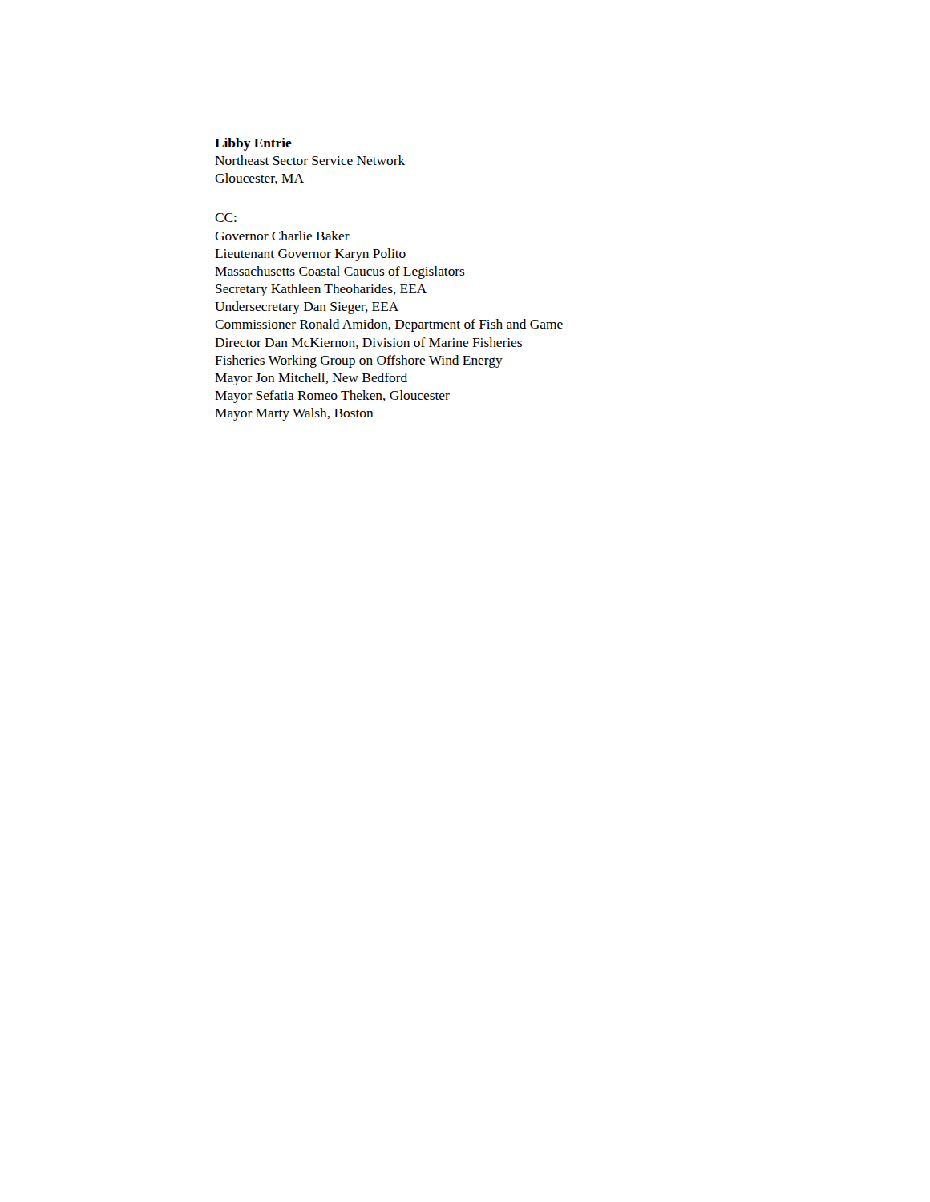Libby Entrie
Northeast Sector Service Network
Gloucester, MA
CC:
Governor Charlie Baker
Lieutenant Governor Karyn Polito
Massachusetts Coastal Caucus of Legislators
Secretary Kathleen Theoharides, EEA
Undersecretary Dan Sieger, EEA
Commissioner Ronald Amidon, Department of Fish and Game
Director Dan McKiernon, Division of Marine Fisheries
Fisheries Working Group on Offshore Wind Energy
Mayor Jon Mitchell, New Bedford
Mayor Sefatia Romeo Theken, Gloucester
Mayor Marty Walsh, Boston